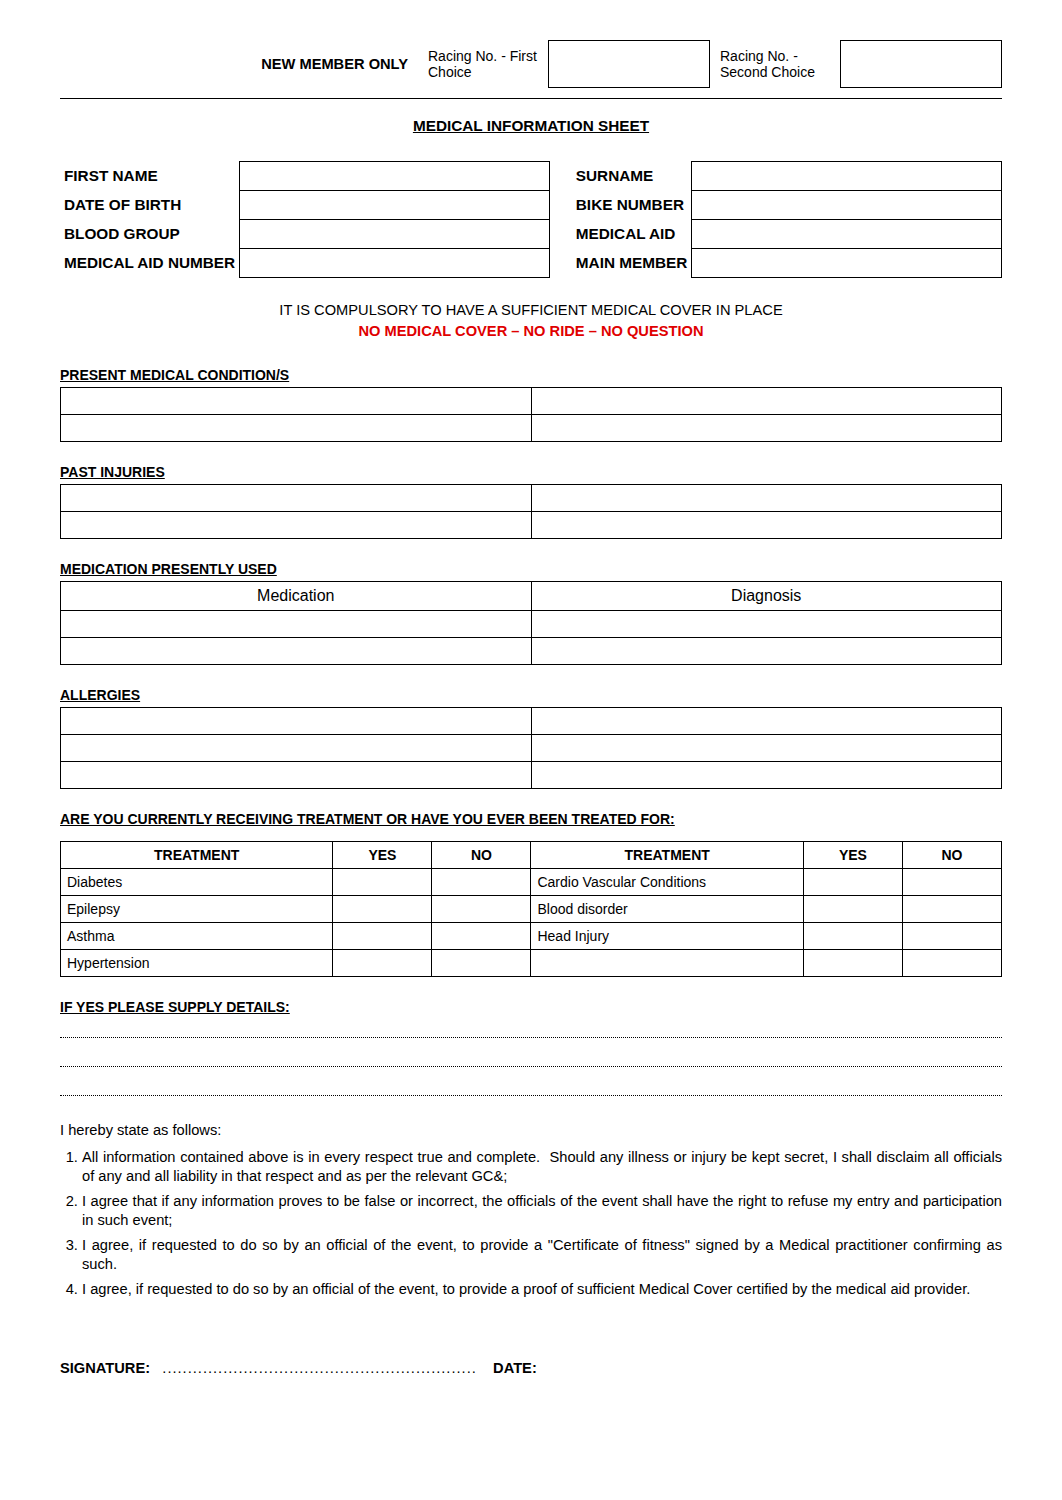NEW MEMBER ONLY Racing No. - First Choice
Racing No. - Second Choice
MEDICAL INFORMATION SHEET
| FIRST NAME | | | SURNAME | |
| DATE OF BIRTH | | | BIKE NUMBER | |
| BLOOD GROUP | | | MEDICAL AID | |
| MEDICAL AID NUMBER | | | MAIN MEMBER | |
IT IS COMPULSORY TO HAVE A SUFFICIENT MEDICAL COVER IN PLACE
NO MEDICAL COVER – NO RIDE – NO QUESTION
PRESENT MEDICAL CONDITION/S
PAST INJURIES
MEDICATION PRESENTLY USED
| Medication | Diagnosis |
| --- | --- |
ALLERGIES
ARE YOU CURRENTLY RECEIVING TREATMENT OR HAVE YOU EVER BEEN TREATED FOR:
| TREATMENT | YES | NO | TREATMENT | YES | NO |
| --- | --- | --- | --- | --- | --- |
| Diabetes | | | Cardio Vascular Conditions | | |
| Epilepsy | | | Blood disorder | | |
| Asthma | | | Head Injury | | |
| Hypertension | | | | | |
IF YES PLEASE SUPPLY DETAILS:
I hereby state as follows:
All information contained above is in every respect true and complete. Should any illness or injury be kept secret, I shall disclaim all officials of any and all liability in that respect and as per the relevant GC&;
I agree that if any information proves to be false or incorrect, the officials of the event shall have the right to refuse my entry and participation in such event;
I agree, if requested to do so by an official of the event, to provide a "Certificate of fitness" signed by a Medical practitioner confirming as such.
I agree, if requested to do so by an official of the event, to provide a proof of sufficient Medical Cover certified by the medical aid provider.
SIGNATURE: .............................................................. DATE: